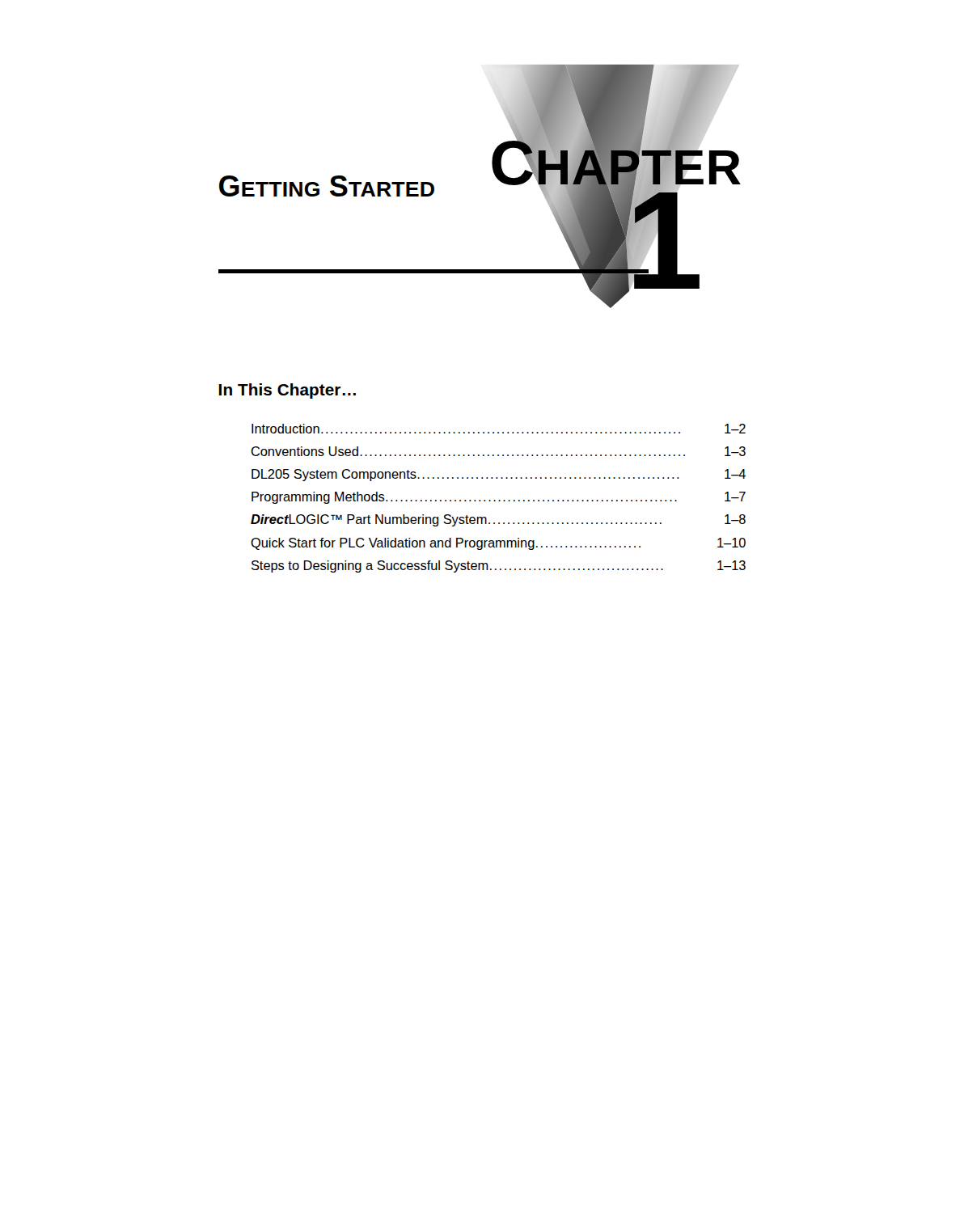CHAPTER
1
GETTING STARTED
In This Chapter…
Introduction .......................................................................... 1–2
Conventions Used ................................................................... 1–3
DL205 System Components ...................................................... 1–4
Programming Methods ............................................................ 1–7
Direct LOGIC™ Part Numbering System .................................... 1–8
Quick Start for PLC Validation and Programming ...................... 1–10
Steps to Designing a Successful System .................................... 1–13